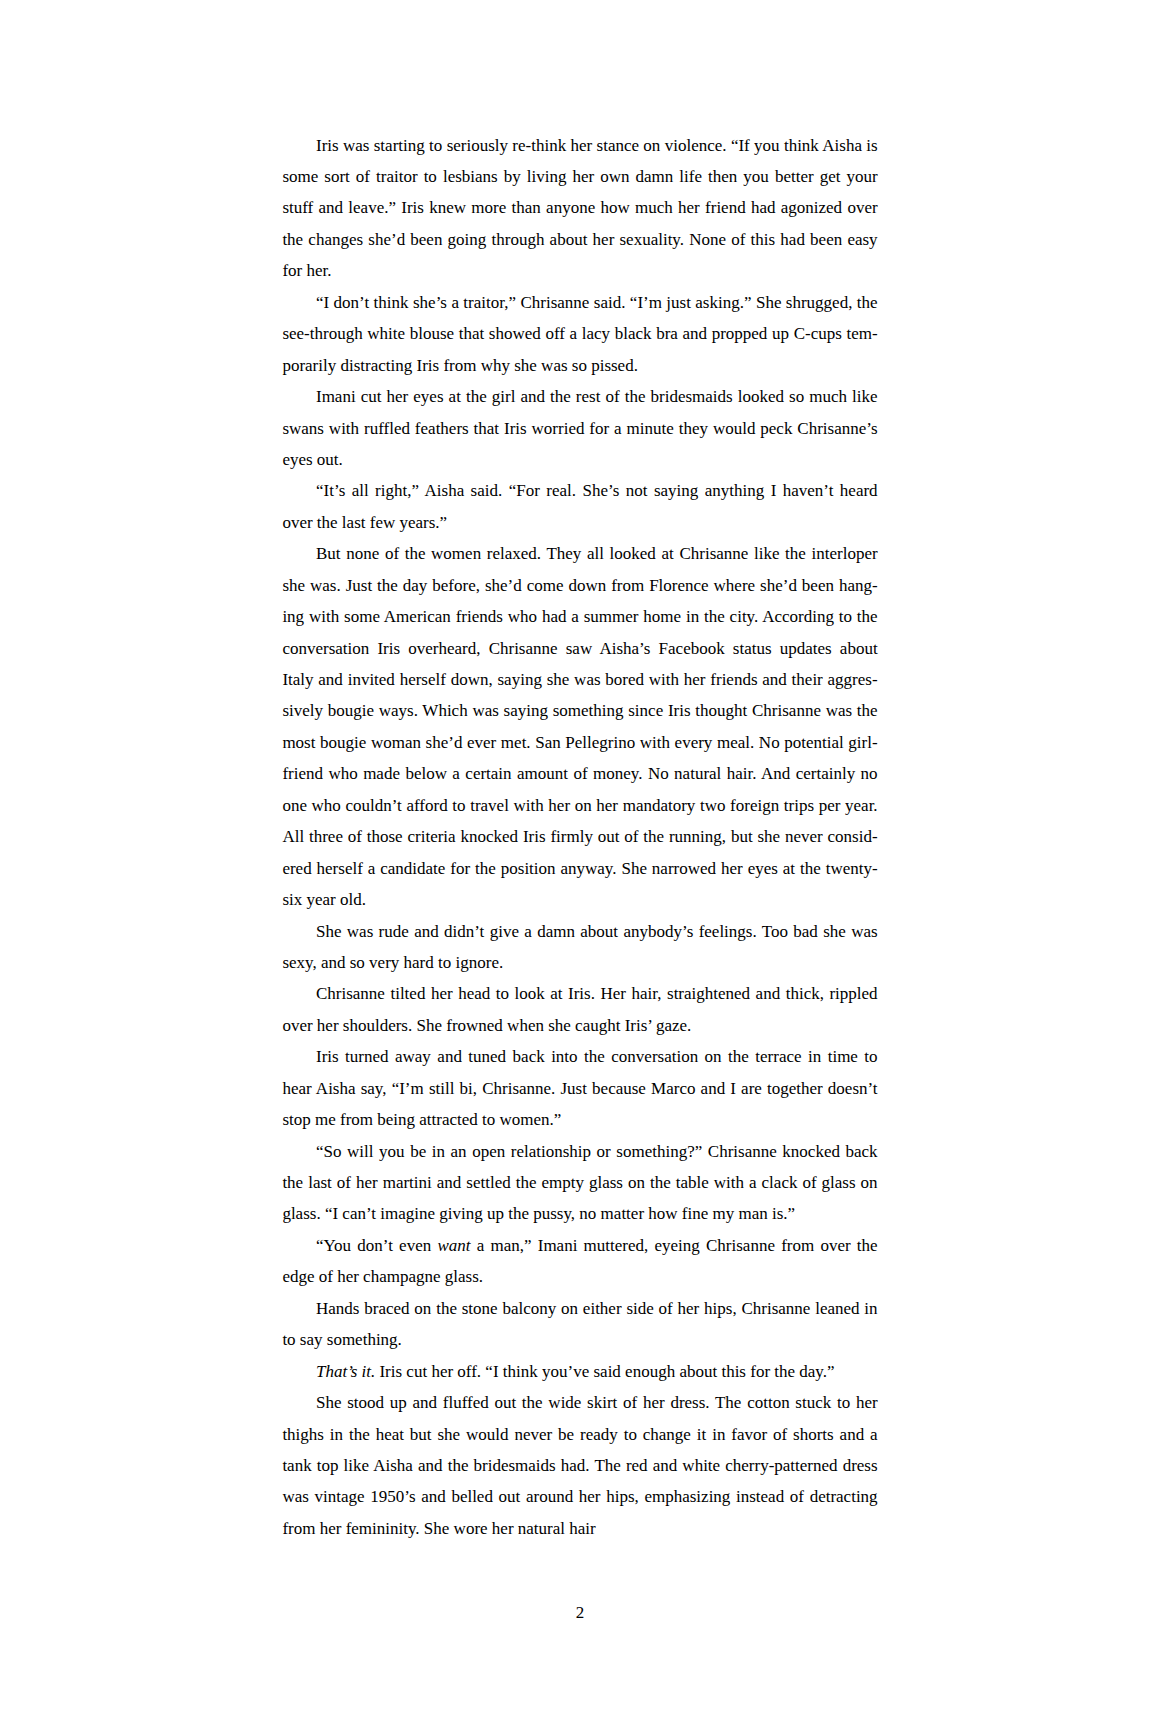Iris was starting to seriously re-think her stance on violence. “If you think Aisha is some sort of traitor to lesbians by living her own damn life then you better get your stuff and leave.” Iris knew more than anyone how much her friend had agonized over the changes she’d been going through about her sexuality. None of this had been easy for her.
“I don’t think she’s a traitor,” Chrisanne said. “I’m just asking.” She shrugged, the see-through white blouse that showed off a lacy black bra and propped up C-cups temporarily distracting Iris from why she was so pissed.
Imani cut her eyes at the girl and the rest of the bridesmaids looked so much like swans with ruffled feathers that Iris worried for a minute they would peck Chrisanne’s eyes out.
“It’s all right,” Aisha said. “For real. She’s not saying anything I haven’t heard over the last few years.”
But none of the women relaxed. They all looked at Chrisanne like the interloper she was. Just the day before, she’d come down from Florence where she’d been hanging with some American friends who had a summer home in the city. According to the conversation Iris overheard, Chrisanne saw Aisha’s Facebook status updates about Italy and invited herself down, saying she was bored with her friends and their aggressively bougie ways. Which was saying something since Iris thought Chrisanne was the most bougie woman she’d ever met. San Pellegrino with every meal. No potential girlfriend who made below a certain amount of money. No natural hair. And certainly no one who couldn’t afford to travel with her on her mandatory two foreign trips per year. All three of those criteria knocked Iris firmly out of the running, but she never considered herself a candidate for the position anyway. She narrowed her eyes at the twenty-six year old.
She was rude and didn’t give a damn about anybody’s feelings. Too bad she was sexy, and so very hard to ignore.
Chrisanne tilted her head to look at Iris. Her hair, straightened and thick, rippled over her shoulders. She frowned when she caught Iris’ gaze.
Iris turned away and tuned back into the conversation on the terrace in time to hear Aisha say, “I’m still bi, Chrisanne. Just because Marco and I are together doesn’t stop me from being attracted to women.”
“So will you be in an open relationship or something?” Chrisanne knocked back the last of her martini and settled the empty glass on the table with a clack of glass on glass. “I can’t imagine giving up the pussy, no matter how fine my man is.”
“You don’t even want a man,” Imani muttered, eyeing Chrisanne from over the edge of her champagne glass.
Hands braced on the stone balcony on either side of her hips, Chrisanne leaned in to say something.
That’s it. Iris cut her off. “I think you’ve said enough about this for the day.”
She stood up and fluffed out the wide skirt of her dress. The cotton stuck to her thighs in the heat but she would never be ready to change it in favor of shorts and a tank top like Aisha and the bridesmaids had. The red and white cherry-patterned dress was vintage 1950’s and belled out around her hips, emphasizing instead of detracting from her femininity. She wore her natural hair
2